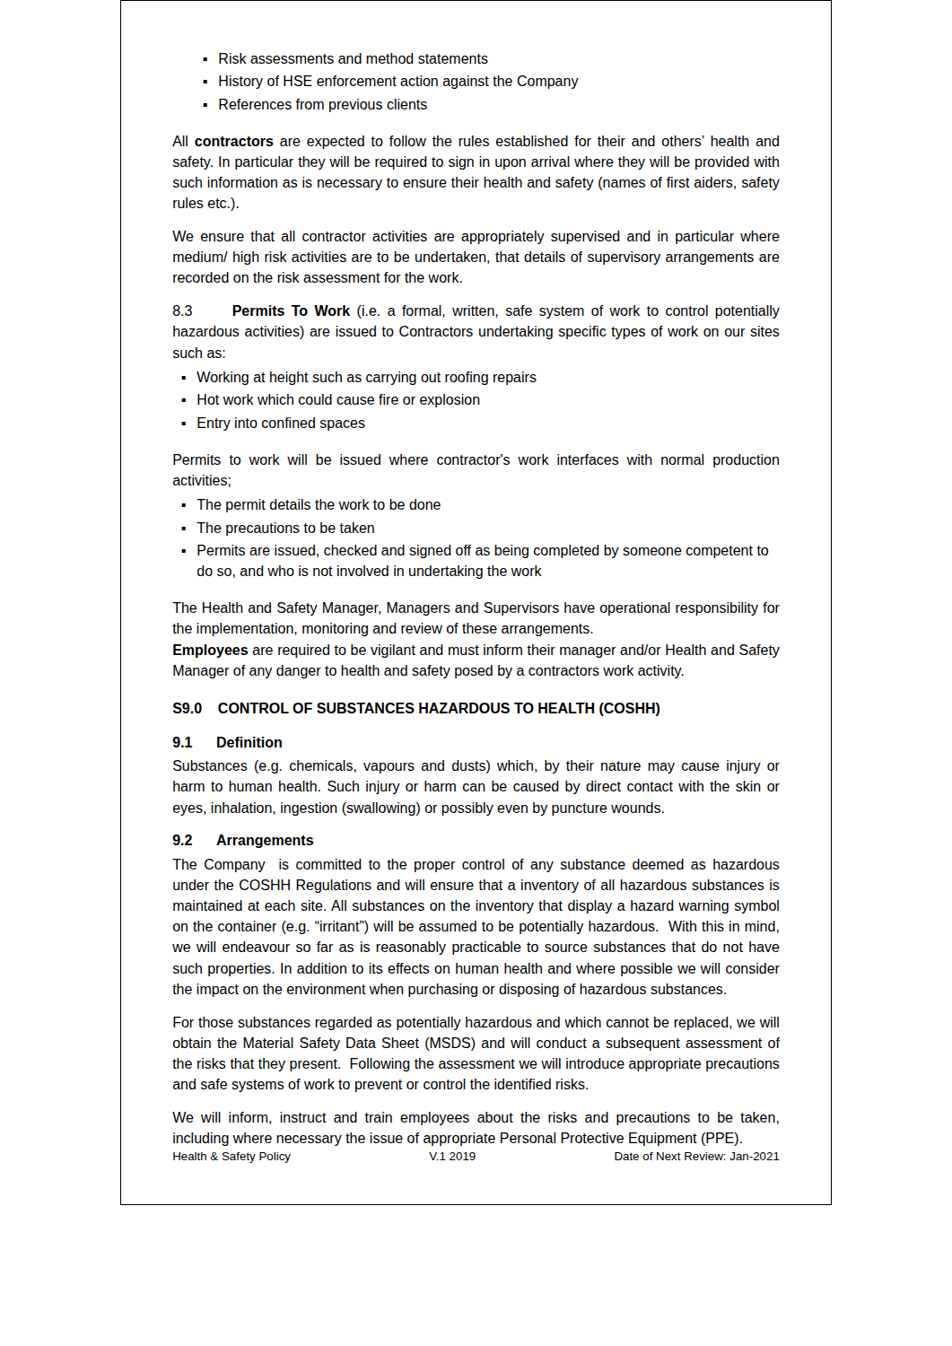Risk assessments and method statements
History of HSE enforcement action against the Company
References from previous clients
All contractors are expected to follow the rules established for their and others’ health and safety. In particular they will be required to sign in upon arrival where they will be provided with such information as is necessary to ensure their health and safety (names of first aiders, safety rules etc.).
We ensure that all contractor activities are appropriately supervised and in particular where medium/ high risk activities are to be undertaken, that details of supervisory arrangements are recorded on the risk assessment for the work.
8.3 Permits To Work (i.e. a formal, written, safe system of work to control potentially hazardous activities) are issued to Contractors undertaking specific types of work on our sites such as:
Working at height such as carrying out roofing repairs
Hot work which could cause fire or explosion
Entry into confined spaces
Permits to work will be issued where contractor's work interfaces with normal production activities;
The permit details the work to be done
The precautions to be taken
Permits are issued, checked and signed off as being completed by someone competent to do so, and who is not involved in undertaking the work
The Health and Safety Manager, Managers and Supervisors have operational responsibility for the implementation, monitoring and review of these arrangements.
Employees are required to be vigilant and must inform their manager and/or Health and Safety Manager of any danger to health and safety posed by a contractors work activity.
S9.0 CONTROL OF SUBSTANCES HAZARDOUS TO HEALTH (COSHH)
9.1 Definition
Substances (e.g. chemicals, vapours and dusts) which, by their nature may cause injury or harm to human health. Such injury or harm can be caused by direct contact with the skin or eyes, inhalation, ingestion (swallowing) or possibly even by puncture wounds.
9.2 Arrangements
The Company is committed to the proper control of any substance deemed as hazardous under the COSHH Regulations and will ensure that a inventory of all hazardous substances is maintained at each site. All substances on the inventory that display a hazard warning symbol on the container (e.g. “irritant”) will be assumed to be potentially hazardous. With this in mind, we will endeavour so far as is reasonably practicable to source substances that do not have such properties. In addition to its effects on human health and where possible we will consider the impact on the environment when purchasing or disposing of hazardous substances.
For those substances regarded as potentially hazardous and which cannot be replaced, we will obtain the Material Safety Data Sheet (MSDS) and will conduct a subsequent assessment of the risks that they present. Following the assessment we will introduce appropriate precautions and safe systems of work to prevent or control the identified risks.
We will inform, instruct and train employees about the risks and precautions to be taken, including where necessary the issue of appropriate Personal Protective Equipment (PPE).
Health & Safety Policy V.1 2019 Date of Next Review: Jan-2021